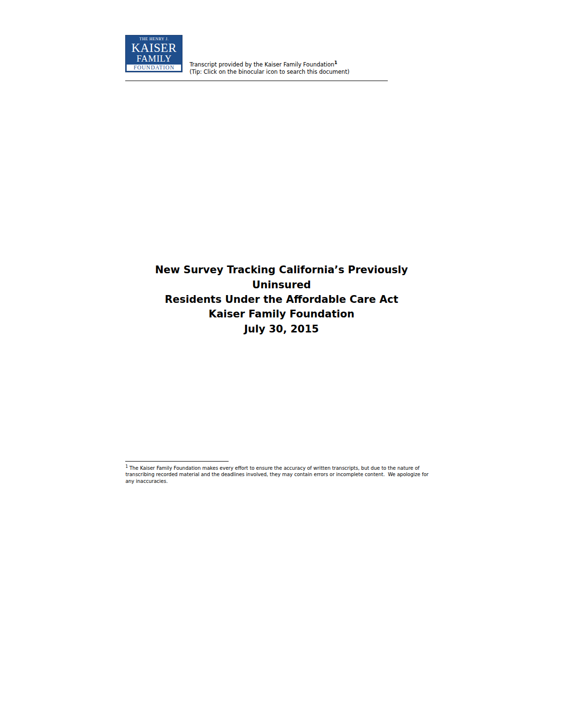THE HENRY J.
KAISER
FAMILY
FOUNDATION
Transcript provided by the Kaiser Family Foundation1
(Tip: Click on the binocular icon to search this document)
New Survey Tracking California’s Previously Uninsured
Residents Under the Affordable Care Act
Kaiser Family Foundation
July 30, 2015
1 The Kaiser Family Foundation makes every effort to ensure the accuracy of written transcripts, but due to the nature of transcribing recorded material and the deadlines involved, they may contain errors or incomplete content. We apologize for any inaccuracies.